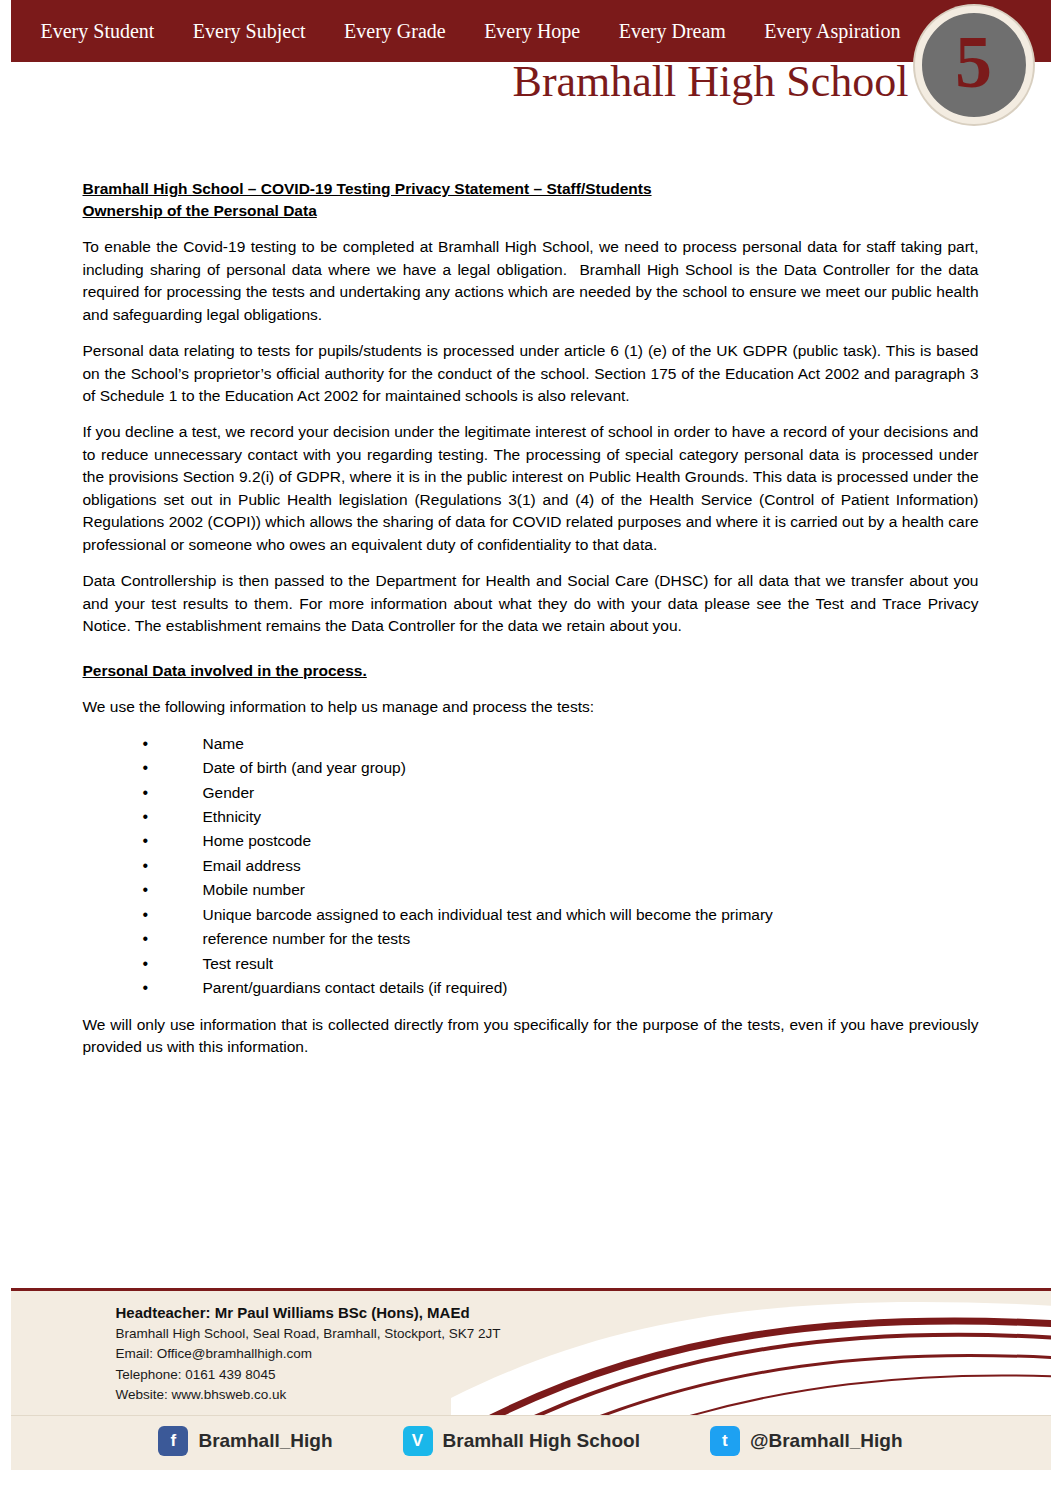Every Student Every Subject Every Grade Every Hope Every Dream Every Aspiration
Bramhall High School
Bramhall High School – COVID-19 Testing Privacy Statement – Staff/Students
Ownership of the Personal Data
To enable the Covid-19 testing to be completed at Bramhall High School, we need to process personal data for staff taking part, including sharing of personal data where we have a legal obligation. Bramhall High School is the Data Controller for the data required for processing the tests and undertaking any actions which are needed by the school to ensure we meet our public health and safeguarding legal obligations.
Personal data relating to tests for pupils/students is processed under article 6 (1) (e) of the UK GDPR (public task). This is based on the School’s proprietor’s official authority for the conduct of the school. Section 175 of the Education Act 2002 and paragraph 3 of Schedule 1 to the Education Act 2002 for maintained schools is also relevant.
If you decline a test, we record your decision under the legitimate interest of school in order to have a record of your decisions and to reduce unnecessary contact with you regarding testing. The processing of special category personal data is processed under the provisions Section 9.2(i) of GDPR, where it is in the public interest on Public Health Grounds. This data is processed under the obligations set out in Public Health legislation (Regulations 3(1) and (4) of the Health Service (Control of Patient Information) Regulations 2002 (COPI)) which allows the sharing of data for COVID related purposes and where it is carried out by a health care professional or someone who owes an equivalent duty of confidentiality to that data.
Data Controllership is then passed to the Department for Health and Social Care (DHSC) for all data that we transfer about you and your test results to them. For more information about what they do with your data please see the Test and Trace Privacy Notice. The establishment remains the Data Controller for the data we retain about you.
Personal Data involved in the process.
We use the following information to help us manage and process the tests:
Name
Date of birth (and year group)
Gender
Ethnicity
Home postcode
Email address
Mobile number
Unique barcode assigned to each individual test and which will become the primary
reference number for the tests
Test result
Parent/guardians contact details (if required)
We will only use information that is collected directly from you specifically for the purpose of the tests, even if you have previously provided us with this information.
Headteacher: Mr Paul Williams BSc (Hons), MAEd
Bramhall High School, Seal Road, Bramhall, Stockport, SK7 2JT
Email: Office@bramhallhigh.com
Telephone: 0161 439 8045
Website: www.bhsweb.co.uk
f Bramhall_High
VBramhall High School
t@Bramhall_High